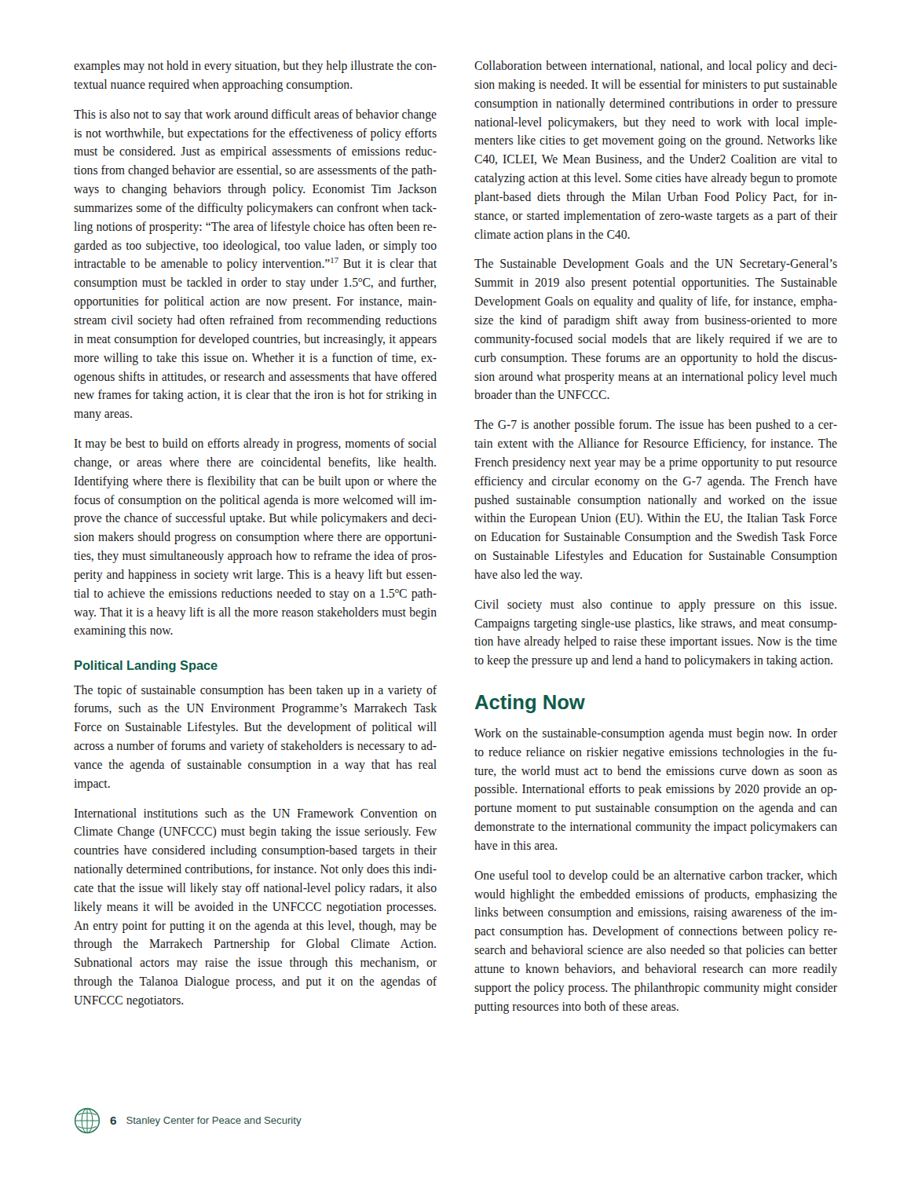examples may not hold in every situation, but they help illustrate the contextual nuance required when approaching consumption.
This is also not to say that work around difficult areas of behavior change is not worthwhile, but expectations for the effectiveness of policy efforts must be considered. Just as empirical assessments of emissions reductions from changed behavior are essential, so are assessments of the pathways to changing behaviors through policy. Economist Tim Jackson summarizes some of the difficulty policymakers can confront when tackling notions of prosperity: “The area of lifestyle choice has often been regarded as too subjective, too ideological, too value laden, or simply too intractable to be amenable to policy intervention.”17 But it is clear that consumption must be tackled in order to stay under 1.5oC, and further, opportunities for political action are now present. For instance, mainstream civil society had often refrained from recommending reductions in meat consumption for developed countries, but increasingly, it appears more willing to take this issue on. Whether it is a function of time, exogenous shifts in attitudes, or research and assessments that have offered new frames for taking action, it is clear that the iron is hot for striking in many areas.
It may be best to build on efforts already in progress, moments of social change, or areas where there are coincidental benefits, like health. Identifying where there is flexibility that can be built upon or where the focus of consumption on the political agenda is more welcomed will improve the chance of successful uptake. But while policymakers and decision makers should progress on consumption where there are opportunities, they must simultaneously approach how to reframe the idea of prosperity and happiness in society writ large. This is a heavy lift but essential to achieve the emissions reductions needed to stay on a 1.5oC pathway. That it is a heavy lift is all the more reason stakeholders must begin examining this now.
Political Landing Space
The topic of sustainable consumption has been taken up in a variety of forums, such as the UN Environment Programme’s Marrakech Task Force on Sustainable Lifestyles. But the development of political will across a number of forums and variety of stakeholders is necessary to advance the agenda of sustainable consumption in a way that has real impact.
International institutions such as the UN Framework Convention on Climate Change (UNFCCC) must begin taking the issue seriously. Few countries have considered including consumption-based targets in their nationally determined contributions, for instance. Not only does this indicate that the issue will likely stay off national-level policy radars, it also likely means it will be avoided in the UNFCCC negotiation processes. An entry point for putting it on the agenda at this level, though, may be through the Marrakech Partnership for Global Climate Action. Subnational actors may raise the issue through this mechanism, or through the Talanoa Dialogue process, and put it on the agendas of UNFCCC negotiators.
Collaboration between international, national, and local policy and decision making is needed. It will be essential for ministers to put sustainable consumption in nationally determined contributions in order to pressure national-level policymakers, but they need to work with local implementers like cities to get movement going on the ground. Networks like C40, ICLEI, We Mean Business, and the Under2 Coalition are vital to catalyzing action at this level. Some cities have already begun to promote plant-based diets through the Milan Urban Food Policy Pact, for instance, or started implementation of zero-waste targets as a part of their climate action plans in the C40.
The Sustainable Development Goals and the UN Secretary-General’s Summit in 2019 also present potential opportunities. The Sustainable Development Goals on equality and quality of life, for instance, emphasize the kind of paradigm shift away from business-oriented to more community-focused social models that are likely required if we are to curb consumption. These forums are an opportunity to hold the discussion around what prosperity means at an international policy level much broader than the UNFCCC.
The G-7 is another possible forum. The issue has been pushed to a certain extent with the Alliance for Resource Efficiency, for instance. The French presidency next year may be a prime opportunity to put resource efficiency and circular economy on the G-7 agenda. The French have pushed sustainable consumption nationally and worked on the issue within the European Union (EU). Within the EU, the Italian Task Force on Education for Sustainable Consumption and the Swedish Task Force on Sustainable Lifestyles and Education for Sustainable Consumption have also led the way.
Civil society must also continue to apply pressure on this issue. Campaigns targeting single-use plastics, like straws, and meat consumption have already helped to raise these important issues. Now is the time to keep the pressure up and lend a hand to policymakers in taking action.
Acting Now
Work on the sustainable-consumption agenda must begin now. In order to reduce reliance on riskier negative emissions technologies in the future, the world must act to bend the emissions curve down as soon as possible. International efforts to peak emissions by 2020 provide an opportune moment to put sustainable consumption on the agenda and can demonstrate to the international community the impact policymakers can have in this area.
One useful tool to develop could be an alternative carbon tracker, which would highlight the embedded emissions of products, emphasizing the links between consumption and emissions, raising awareness of the impact consumption has. Development of connections between policy research and behavioral science are also needed so that policies can better attune to known behaviors, and behavioral research can more readily support the policy process. The philanthropic community might consider putting resources into both of these areas.
6 Stanley Center for Peace and Security